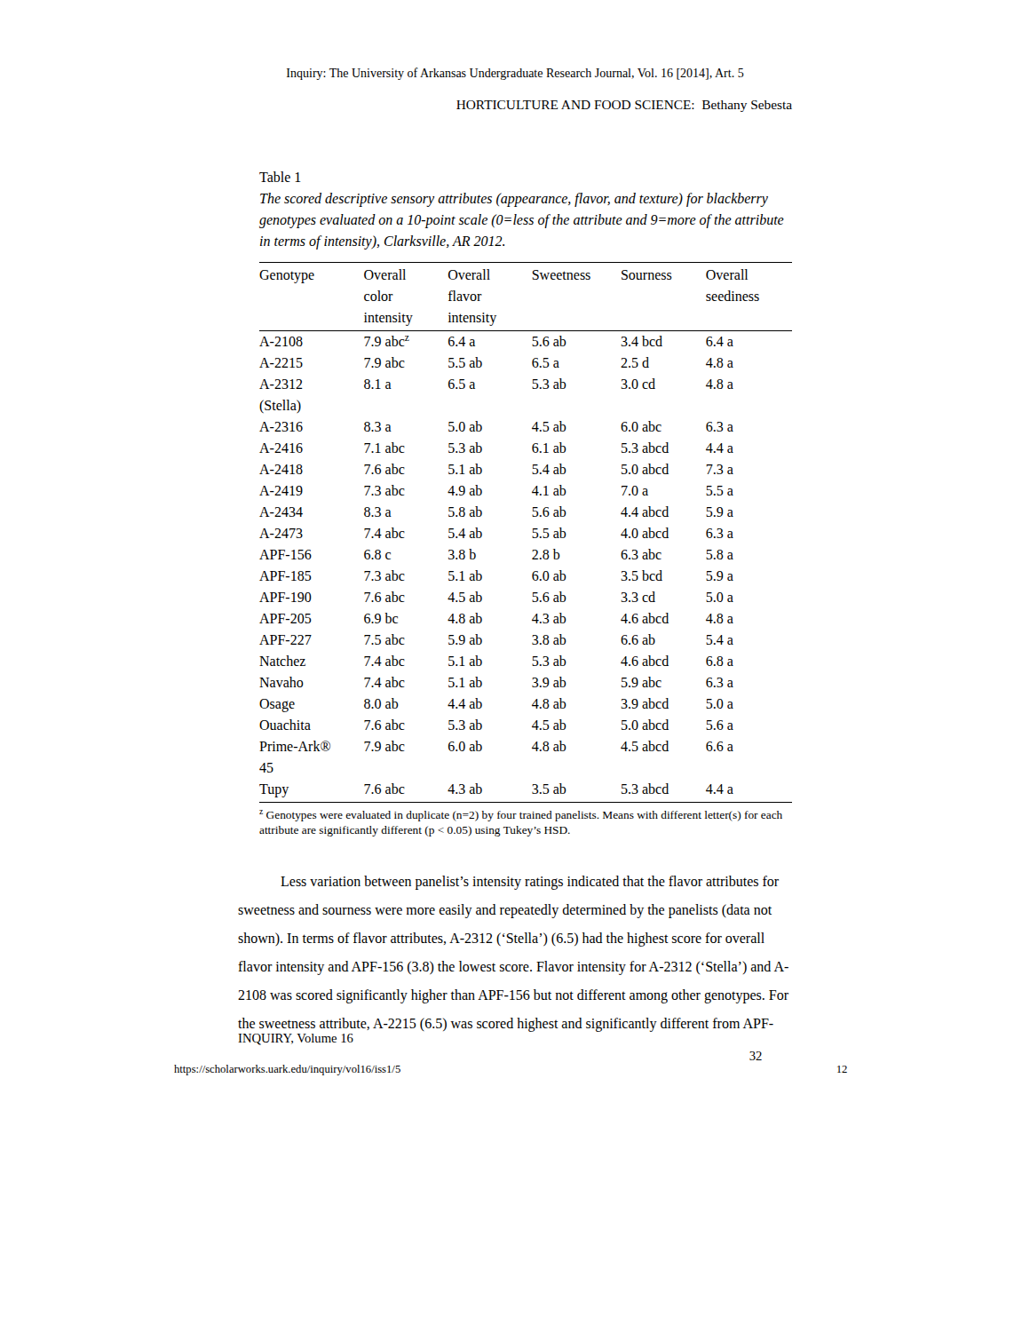Inquiry: The University of Arkansas Undergraduate Research Journal, Vol. 16 [2014], Art. 5
HORTICULTURE AND FOOD SCIENCE: Bethany Sebesta
Table 1
The scored descriptive sensory attributes (appearance, flavor, and texture) for blackberry genotypes evaluated on a 10-point scale (0=less of the attribute and 9=more of the attribute in terms of intensity), Clarksville, AR 2012.
| Genotype | Overall color intensity | Overall flavor intensity | Sweetness | Sourness | Overall seediness |
| --- | --- | --- | --- | --- | --- |
| A-2108 | 7.9 abc z | 6.4 a | 5.6 ab | 3.4 bcd | 6.4 a |
| A-2215 | 7.9 abc | 5.5 ab | 6.5 a | 2.5 d | 4.8 a |
| A-2312 (Stella) | 8.1 a | 6.5 a | 5.3 ab | 3.0 cd | 4.8 a |
| A-2316 | 8.3 a | 5.0 ab | 4.5 ab | 6.0 abc | 6.3 a |
| A-2416 | 7.1 abc | 5.3 ab | 6.1 ab | 5.3 abcd | 4.4 a |
| A-2418 | 7.6 abc | 5.1 ab | 5.4 ab | 5.0 abcd | 7.3 a |
| A-2419 | 7.3 abc | 4.9 ab | 4.1 ab | 7.0 a | 5.5 a |
| A-2434 | 8.3 a | 5.8 ab | 5.6 ab | 4.4 abcd | 5.9 a |
| A-2473 | 7.4 abc | 5.4 ab | 5.5 ab | 4.0 abcd | 6.3 a |
| APF-156 | 6.8 c | 3.8 b | 2.8 b | 6.3 abc | 5.8 a |
| APF-185 | 7.3 abc | 5.1 ab | 6.0 ab | 3.5 bcd | 5.9 a |
| APF-190 | 7.6 abc | 4.5 ab | 5.6 ab | 3.3 cd | 5.0 a |
| APF-205 | 6.9 bc | 4.8 ab | 4.3 ab | 4.6 abcd | 4.8 a |
| APF-227 | 7.5 abc | 5.9 ab | 3.8 ab | 6.6 ab | 5.4 a |
| Natchez | 7.4 abc | 5.1 ab | 5.3 ab | 4.6 abcd | 6.8 a |
| Navaho | 7.4 abc | 5.1 ab | 3.9 ab | 5.9 abc | 6.3 a |
| Osage | 8.0 ab | 4.4 ab | 4.8 ab | 3.9 abcd | 5.0 a |
| Ouachita | 7.6 abc | 5.3 ab | 4.5 ab | 5.0 abcd | 5.6 a |
| Prime-Ark® 45 | 7.9 abc | 6.0 ab | 4.8 ab | 4.5 abcd | 6.6 a |
| Tupy | 7.6 abc | 4.3 ab | 3.5 ab | 5.3 abcd | 4.4 a |
z Genotypes were evaluated in duplicate (n=2) by four trained panelists. Means with different letter(s) for each attribute are significantly different (p < 0.05) using Tukey’s HSD.
Less variation between panelist’s intensity ratings indicated that the flavor attributes for sweetness and sourness were more easily and repeatedly determined by the panelists (data not shown). In terms of flavor attributes, A-2312 (‘Stella’) (6.5) had the highest score for overall flavor intensity and APF-156 (3.8) the lowest score. Flavor intensity for A-2312 (‘Stella’) and A-2108 was scored significantly higher than APF-156 but not different among other genotypes. For the sweetness attribute, A-2215 (6.5) was scored highest and significantly different from APF-
INQUIRY, Volume 16
32
https://scholarworks.uark.edu/inquiry/vol16/iss1/5
12